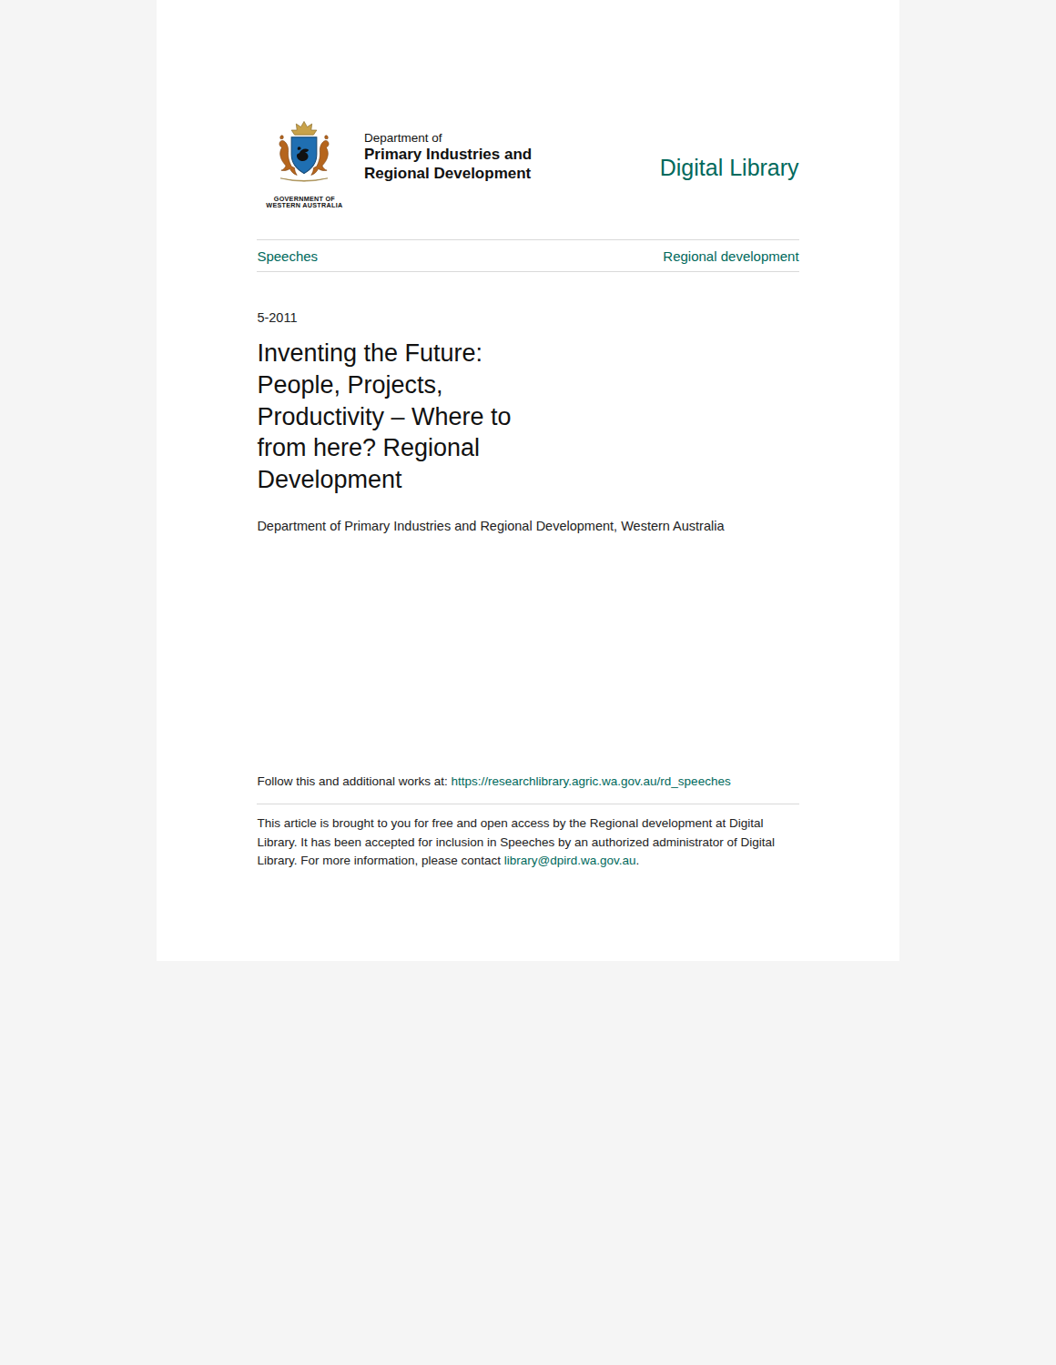Government of
Western Australia
Department of Primary Industries and Regional Development
Digital Library
Speeches Regional development
5-2011
Inventing the Future: People, Projects, Productivity – Where to from here? Regional Development
Department of Primary Industries and Regional Development, Western Australia
Follow this and additional works at: https://researchlibrary.agric.wa.gov.au/rd_speeches
This article is brought to you for free and open access by the Regional development at Digital Library. It has been accepted for inclusion in Speeches by an authorized administrator of Digital Library. For more information, please contact library@dpird.wa.gov.au.